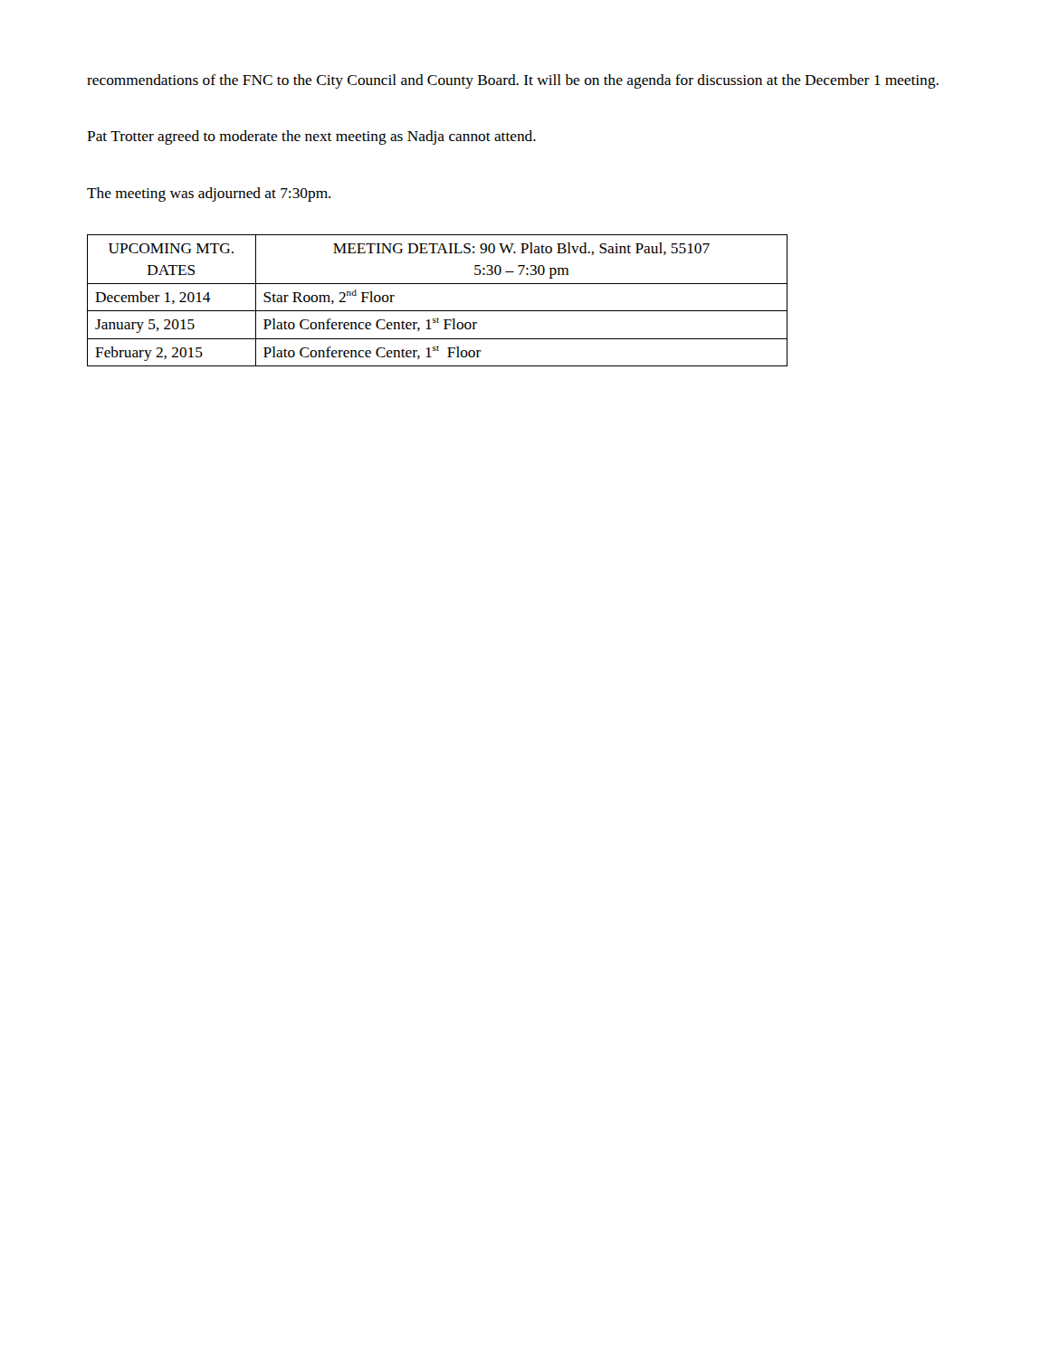recommendations of the FNC to the City Council and County Board. It will be on the agenda for discussion at the December 1 meeting.
Pat Trotter agreed to moderate the next meeting as Nadja cannot attend.
The meeting was adjourned at 7:30pm.
| UPCOMING MTG. DATES | MEETING DETAILS: 90 W. Plato Blvd., Saint Paul, 55107 5:30 – 7:30 pm |
| December 1, 2014 | Star Room, 2 nd Floor |
| January 5, 2015 | Plato Conference Center, 1 st Floor |
| February 2, 2015 | Plato Conference Center, 1 st Floor |